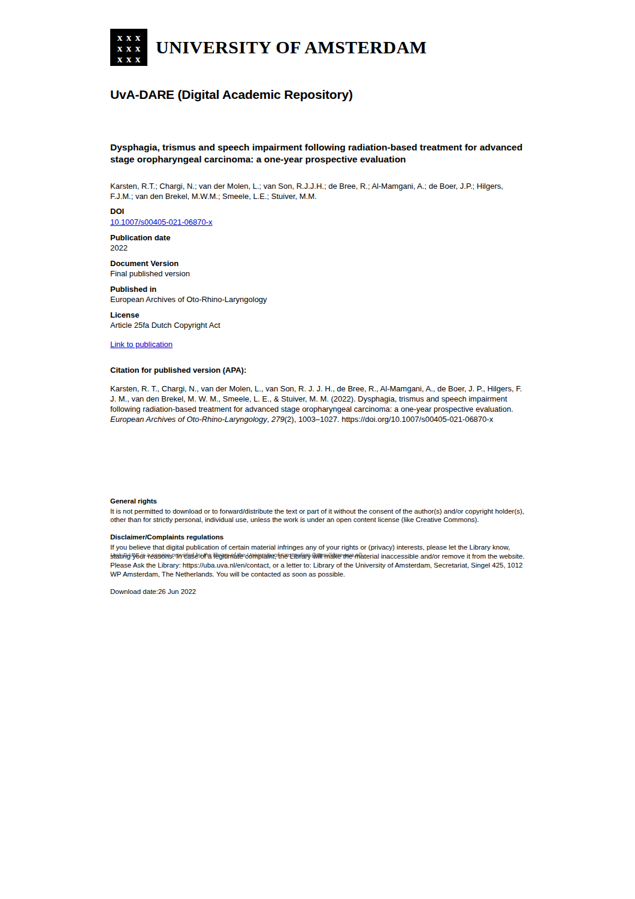x x x x x x x x x
UNIVERSITY OF AMSTERDAM
UvA-DARE (Digital Academic Repository)
Dysphagia, trismus and speech impairment following radiation-based treatment for advanced stage oropharyngeal carcinoma: a one-year prospective evaluation
Karsten, R.T.; Chargi, N.; van der Molen, L.; van Son, R.J.J.H.; de Bree, R.; Al-Mamgani, A.; de Boer, J.P.; Hilgers, F.J.M.; van den Brekel, M.W.M.; Smeele, L.E.; Stuiver, M.M.
DOI
10.1007/s00405-021-06870-x
Publication date
2022
Document Version
Final published version
Published in
European Archives of Oto-Rhino-Laryngology
License
Article 25fa Dutch Copyright Act
Link to publication
Citation for published version (APA):
Karsten, R. T., Chargi, N., van der Molen, L., van Son, R. J. J. H., de Bree, R., Al-Mamgani, A., de Boer, J. P., Hilgers, F. J. M., van den Brekel, M. W. M., Smeele, L. E., & Stuiver, M. M. (2022). Dysphagia, trismus and speech impairment following radiation-based treatment for advanced stage oropharyngeal carcinoma: a one-year prospective evaluation. European Archives of Oto-Rhino-Laryngology, 279(2), 1003–1027. https://doi.org/10.1007/s00405-021-06870-x
General rights
It is not permitted to download or to forward/distribute the text or part of it without the consent of the author(s) and/or copyright holder(s), other than for strictly personal, individual use, unless the work is under an open content license (like Creative Commons).
Disclaimer/Complaints regulations
If you believe that digital publication of certain material infringes any of your rights or (privacy) interests, please let the Library know, stating your reasons. In case of a legitimate complaint, the Library will make the material inaccessible and/or remove it from the website. Please Ask the Library: https://uba.uva.nl/en/contact, or a letter to: Library of the University of Amsterdam, Secretariat, Singel 425, 1012 WP Amsterdam, The Netherlands. You will be contacted as soon as possible.
UvA-DARE is a service provided by the library of the University of Amsterdam (https://dare.uva.nl)
Download date:26 Jun 2022